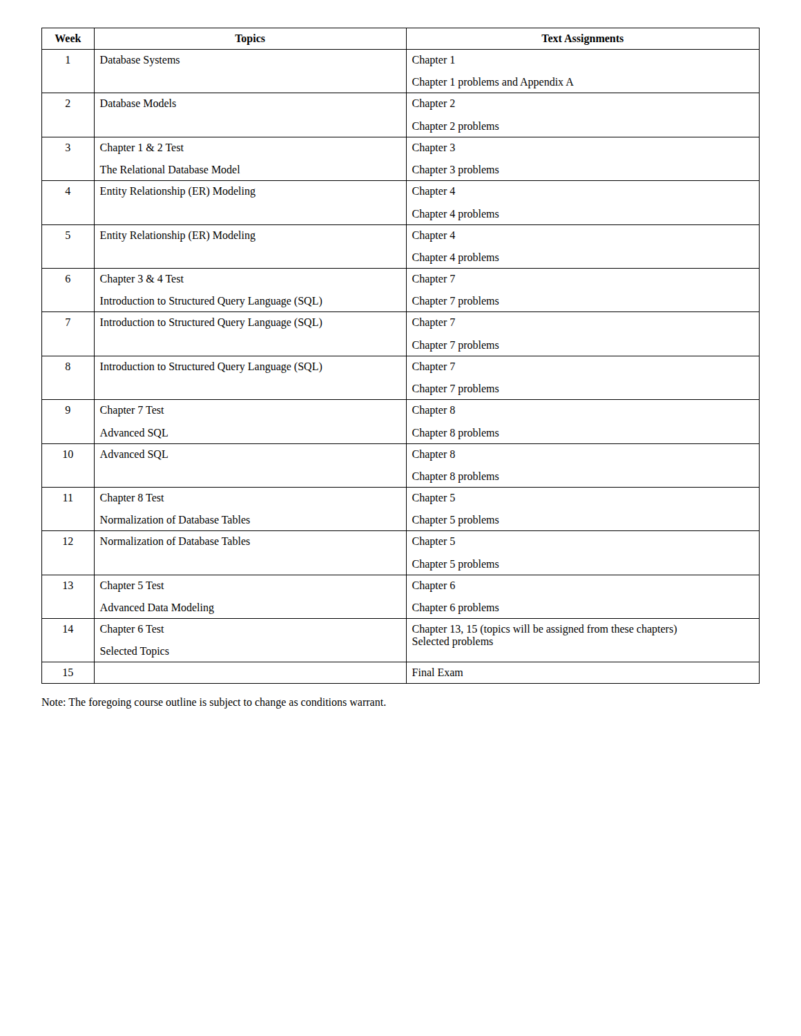| Week | Topics | Text Assignments |
| --- | --- | --- |
| 1 | Database Systems | Chapter 1 Chapter 1 problems and Appendix A |
| 2 | Database Models | Chapter 2 Chapter 2 problems |
| 3 | Chapter 1 & 2 Test The Relational Database Model | Chapter 3 Chapter 3 problems |
| 4 | Entity Relationship (ER) Modeling | Chapter 4 Chapter 4 problems |
| 5 | Entity Relationship (ER) Modeling | Chapter 4 Chapter 4 problems |
| 6 | Chapter 3 & 4 Test Introduction to Structured Query Language (SQL) | Chapter 7 Chapter 7 problems |
| 7 | Introduction to Structured Query Language (SQL) | Chapter 7 Chapter 7 problems |
| 8 | Introduction to Structured Query Language (SQL) | Chapter 7 Chapter 7 problems |
| 9 | Chapter 7 Test Advanced SQL | Chapter 8 Chapter 8 problems |
| 10 | Advanced SQL | Chapter 8 Chapter 8 problems |
| 11 | Chapter 8 Test Normalization of Database Tables | Chapter 5 Chapter 5 problems |
| 12 | Normalization of Database Tables | Chapter 5 Chapter 5 problems |
| 13 | Chapter 5 Test Advanced Data Modeling | Chapter 6 Chapter 6 problems |
| 14 | Chapter 6 Test Selected Topics | Chapter 13, 15 (topics will be assigned from these chapters) Selected problems |
| 15 | | Final Exam |
Note: The foregoing course outline is subject to change as conditions warrant.